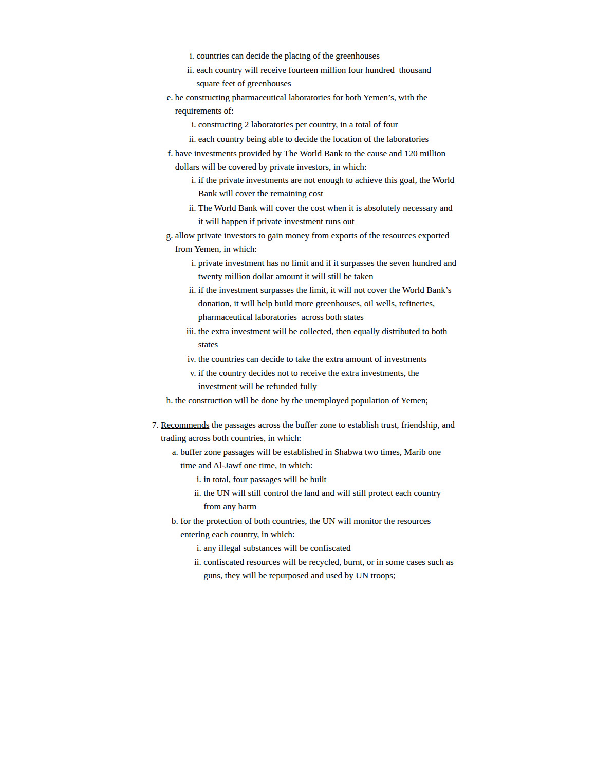countries can decide the placing of the greenhouses
each country will receive fourteen million four hundred thousand square feet of greenhouses
be constructing pharmaceutical laboratories for both Yemen’s, with the requirements of:
constructing 2 laboratories per country, in a total of four
each country being able to decide the location of the laboratories
have investments provided by The World Bank to the cause and 120 million dollars will be covered by private investors, in which:
if the private investments are not enough to achieve this goal, the World Bank will cover the remaining cost
The World Bank will cover the cost when it is absolutely necessary and it will happen if private investment runs out
allow private investors to gain money from exports of the resources exported from Yemen, in which:
private investment has no limit and if it surpasses the seven hundred and twenty million dollar amount it will still be taken
if the investment surpasses the limit, it will not cover the World Bank’s donation, it will help build more greenhouses, oil wells, refineries, pharmaceutical laboratories across both states
the extra investment will be collected, then equally distributed to both states
the countries can decide to take the extra amount of investments
if the country decides not to receive the extra investments, the investment will be refunded fully
the construction will be done by the unemployed population of Yemen;
Recommends the passages across the buffer zone to establish trust, friendship, and trading across both countries, in which:
buffer zone passages will be established in Shabwa two times, Marib one time and Al-Jawf one time, in which:
in total, four passages will be built
the UN will still control the land and will still protect each country from any harm
for the protection of both countries, the UN will monitor the resources entering each country, in which:
any illegal substances will be confiscated
confiscated resources will be recycled, burnt, or in some cases such as guns, they will be repurposed and used by UN troops;